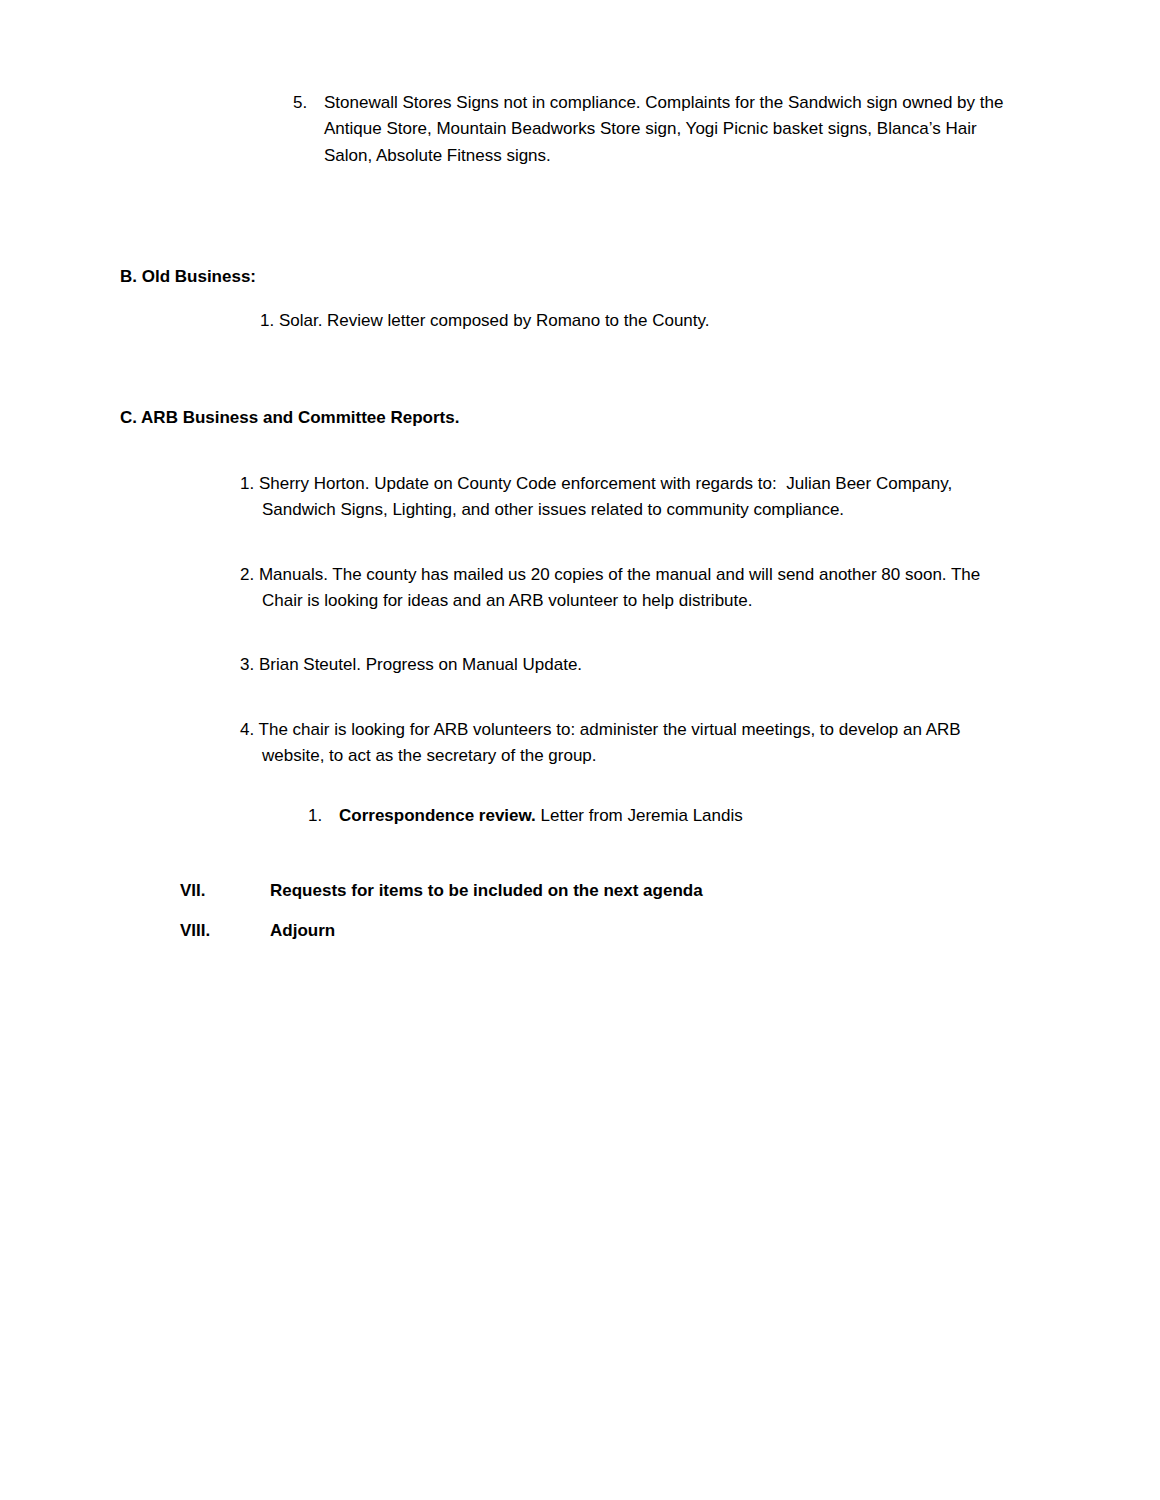Stonewall Stores Signs not in compliance. Complaints for the Sandwich sign owned by the Antique Store, Mountain Beadworks Store sign, Yogi Picnic basket signs, Blanca’s Hair Salon, Absolute Fitness signs.
B. Old Business:
1. Solar. Review letter composed by Romano to the County.
C. ARB Business and Committee Reports.
1. Sherry Horton. Update on County Code enforcement with regards to: Julian Beer Company, Sandwich Signs, Lighting, and other issues related to community compliance.
2. Manuals. The county has mailed us 20 copies of the manual and will send another 80 soon. The Chair is looking for ideas and an ARB volunteer to help distribute.
3. Brian Steutel. Progress on Manual Update.
4. The chair is looking for ARB volunteers to: administer the virtual meetings, to develop an ARB website, to act as the secretary of the group.
Correspondence review. Letter from Jeremia Landis
VII. Requests for items to be included on the next agenda
VIII. Adjourn